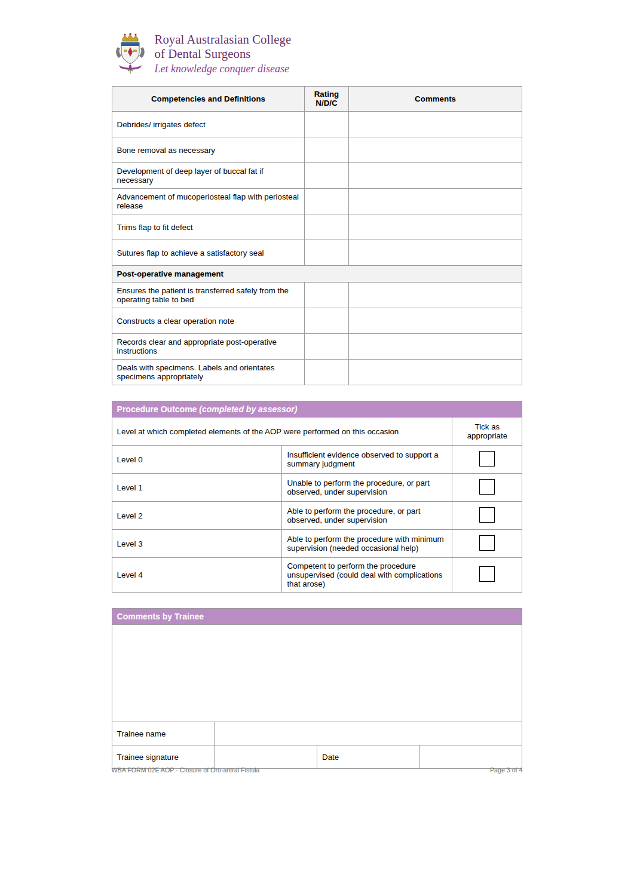Royal Australasian College
of Dental Surgeons
Let knowledge conquer disease
| Competencies and Definitions | Rating N/D/C | Comments |
| --- | --- | --- |
| Debrides/ irrigates defect | | |
| Bone removal as necessary | | |
| Development of deep layer of buccal fat if necessary | | |
| Advancement of mucoperiosteal flap with periosteal release | | |
| Trims flap to fit defect | | |
| Sutures flap to achieve a satisfactory seal | | |
| Post-operative management |
| Ensures the patient is transferred safely from the operating table to bed | | |
| Constructs a clear operation note | | |
| Records clear and appropriate post-operative instructions | | |
| Deals with specimens. Labels and orientates specimens appropriately | | |
Procedure Outcome (completed by assessor)
| Level at which completed elements of the AOP were performed on this occasion | Tick as appropriate |
| Level 0 | Insufficient evidence observed to support a summary judgment | |
| Level 1 | Unable to perform the procedure, or part observed, under supervision | |
| Level 2 | Able to perform the procedure, or part observed, under supervision | |
| Level 3 | Able to perform the procedure with minimum supervision (needed occasional help) | |
| Level 4 | Competent to perform the procedure unsupervised (could deal with complications that arose) | |
Comments by Trainee
| Trainee name | |
| Trainee signature | | Date | |
WBA FORM 02E AOP - Closure of Oro-antral Fistula
Page 3 of 4